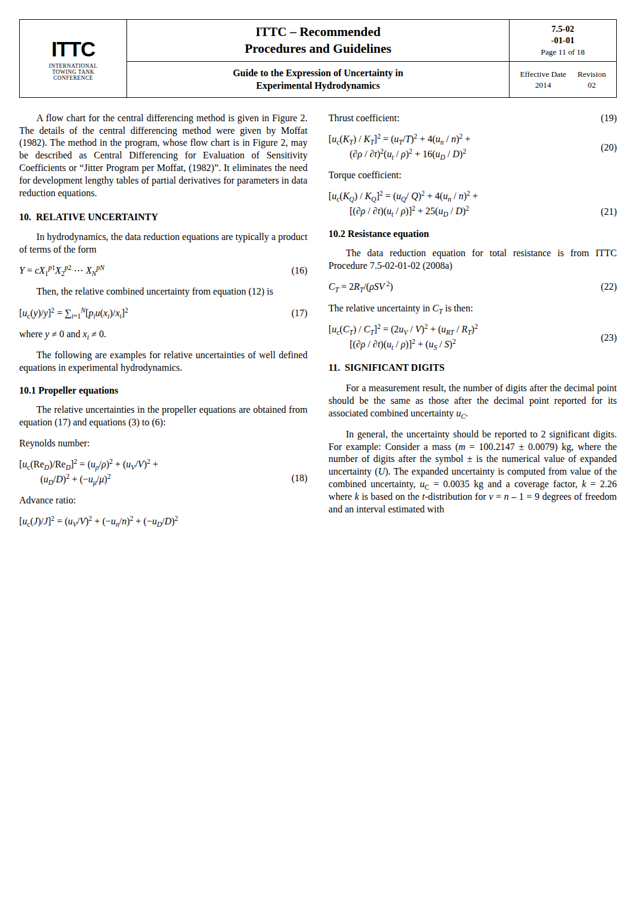| ITTC INTERNATIONAL TOWING TANK CONFERENCE | ITTC – Recommended Procedures and Guidelines | 7.5-02 -01-01 Page 11 of 18 |
| Guide to the Expression of Uncertainty in Experimental Hydrodynamics | / Effective Date 2014 / Revision 02 / |
A flow chart for the central differencing method is given in Figure 2. The details of the central differencing method were given by Moffat (1982). The method in the program, whose flow chart is in Figure 2, may be described as Central Differencing for Evaluation of Sensitivity Coefficients or “Jitter Program per Moffat, (1982)”. It eliminates the need for development lengthy tables of partial derivatives for parameters in data reduction equations.
10. RELATIVE UNCERTAINTY
In hydrodynamics, the data reduction equations are typically a product of terms of the form
Y = cX1p1X2p2 ⋯ XNpN(16)
Then, the relative combined uncertainty from equation (12) is
[uc(y)/y]2 = ∑i=1N[piu(xi)/xi]2(17)
where y ≠ 0 and xi ≠ 0.
The following are examples for relative uncertainties of well defined equations in experimental hydrodynamics.
10.1 Propeller equations
The relative uncertainties in the propeller equations are obtained from equation (17) and equations (3) to (6):
Reynolds number:
[uc(ReD)/ReD]2 = (uρ/ρ)2 + (uV/V)2 + (uD/D)2 + (−uμ/μ)2 (18)
Advance ratio:
[uc(J)/J]2 = (uV/V)2 + (−un/n)2 + (−uD/D)2 (19)
Thrust coefficient:
[uc(KT) / KT]2 = (uT/T)2 + 4(un / n)2 + (∂ρ / ∂t)2(ut / ρ)2 + 16(uD / D)2 (20)
Torque coefficient:
[uc(KQ) / KQ]2 = (uQ/ Q)2 + 4(un / n)2 + [(∂ρ / ∂t)(ut / ρ)]2 + 25(uD / D)2 (21)
10.2 Resistance equation
The data reduction equation for total resistance is from ITTC Procedure 7.5-02-01-02 (2008a)
CT = 2RT/(ρSV 2) (22)
The relative uncertainty in CT is then:
[uc(CT) / CT]2 = (2uV / V)2 + (uRT / RT)2 [(∂ρ / ∂t)(ut / ρ)]2 + (uS / S)2 (23)
11. SIGNIFICANT DIGITS
For a measurement result, the number of digits after the decimal point should be the same as those after the decimal point reported for its associated combined uncertainty uC.
In general, the uncertainty should be reported to 2 significant digits. For example: Consider a mass (m = 100.2147 ± 0.0079) kg, where the number of digits after the symbol ± is the numerical value of expanded uncertainty (U). The expanded uncertainty is computed from value of the combined uncertainty, uC = 0.0035 kg and a coverage factor, k = 2.26 where k is based on the t-distribution for ν = n – 1 = 9 degrees of freedom and an interval estimated with